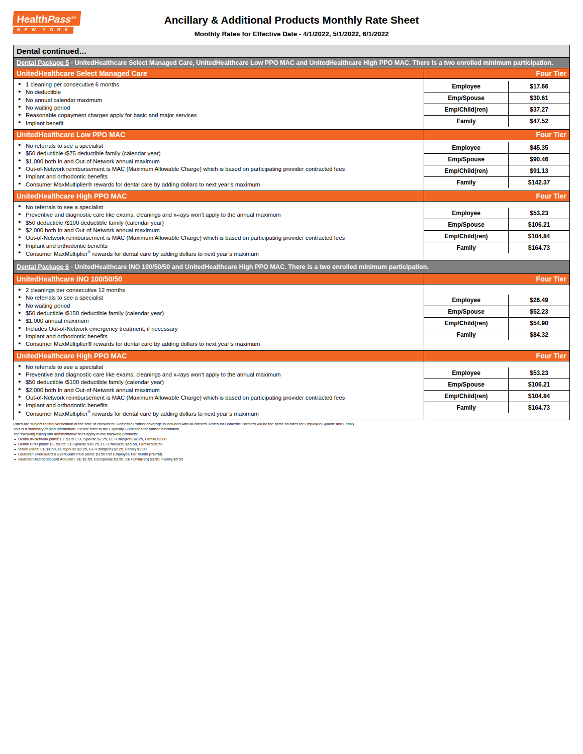Health Pass SM
N E W Y O R K
Ancillary & Additional Products Monthly Rate Sheet
Monthly Rates for Effective Date - 4/1/2022, 5/1/2022, 6/1/2022
| Dental continued… |
| Dental Package 5 - UnitedHealthcare Select Managed Care, UnitedHealthcare Low PPO MAC and UnitedHealthcare High PPO MAC. There is a two enrolled minimum participation. |
| UnitedHealthcare Select Managed Care | Four Tier |
| 1 cleaning per consecutive 6 months No deductible No annual calendar maximum No waiting period Reasonable copayment charges apply for basic and major services Implant benefit | / Employee / $17.66 / / Emp/Spouse / $30.61 / / Emp/Child(ren) / $37.27 / / Family / $47.52 / |
| UnitedHealthcare Low PPO MAC | Four Tier |
| No referrals to see a specialist $50 deductible /$75 deductible family (calendar year) $1,000 both In and Out-of-Network annual maximum Out-of-Network reimbursement is MAC (Maximum Allowable Charge) which is based on participating provider contracted fees Implant and orthodontic benefits Consumer MaxMultiplier® rewards for dental care by adding dollars to next year’s maximum | / Employee / $45.35 / / Emp/Spouse / $90.46 / / Emp/Child(ren) / $91.13 / / Family / $142.37 / |
| UnitedHealthcare High PPO MAC | Four Tier |
| No referrals to see a specialist Preventive and diagnostic care like exams, cleanings and x-rays won't apply to the annual maximum $50 deductible /$100 deductible family (calendar year) $2,000 both In and Out-of-Network annual maximum Out-of-Network reimbursement is MAC (Maximum Allowable Charge) which is based on participating provider contracted fees Implant and orthodontic benefits Consumer MaxMultiplier ® rewards for dental care by adding dollars to next year’s maximum | / Employee / $53.23 / / Emp/Spouse / $106.21 / / Emp/Child(ren) / $104.84 / / Family / $164.73 / |
| Dental Package 6 - UnitedHealthcare INO 100/50/50 and UnitedHealthcare High PPO MAC. There is a two enrolled minimum participation. |
| UnitedHealthcare INO 100/50/50 | Four Tier |
| 2 cleanings per consecutive 12 months No referrals to see a specialist No waiting period $50 deductible /$150 deductible family (calendar year) $1,000 annual maximum Includes Out-of-Network emergency treatment, if necessary Implant and orthodontic benefits Consumer MaxMultiplier® rewards for dental care by adding dollars to next year’s maximum | / Employee / $26.49 / / Emp/Spouse / $52.23 / / Emp/Child(ren) / $54.90 / / Family / $84.32 / |
| UnitedHealthcare High PPO MAC | Four Tier |
| No referrals to see a specialist Preventive and diagnostic care like exams, cleanings and x-rays won't apply to the annual maximum $50 deductible /$100 deductible family (calendar year) $2,000 both In and Out-of-Network annual maximum Out-of-Network reimbursement is MAC (Maximum Allowable Charge) which is based on participating provider contracted fees Implant and orthodontic benefits Consumer MaxMultiplier ® rewards for dental care by adding dollars to next year’s maximum | / Employee / $53.23 / / Emp/Spouse / $106.21 / / Emp/Child(ren) / $104.84 / / Family / $164.73 / |
Rates are subject to final verification at the time of enrollment. Domestic Partner coverage is included with all carriers. Rates for Domestic Partners will be the same as rates for Employee/Spouse and Family.
This is a summary of plan information. Please refer to the Eligibility Guidelines for further information.
The following billing and administrative fees apply to the following products:
Dental In-Network plans: EE $1.50, EE/Spouse $2.25, EE+Child(ren) $2.25, Family $3.00
Dental PPO plans: EE $9.25, EE/Spouse $18.25, EE+Child(ren) $16.50, Family $26.50
Vision plans: EE $1.50, EE/Spouse $2.25, EE+Child(ren) $2.25, Family $3.00
Guardian EverGuard & EverGuard Plus plans: $3.50 Per Employee Per Month (PEPM)
Guardian AccidentGuard Adv plan: EE $2.50, EE/Spouse $3.50, EE+Child(ren) $3.50, Family $5.50